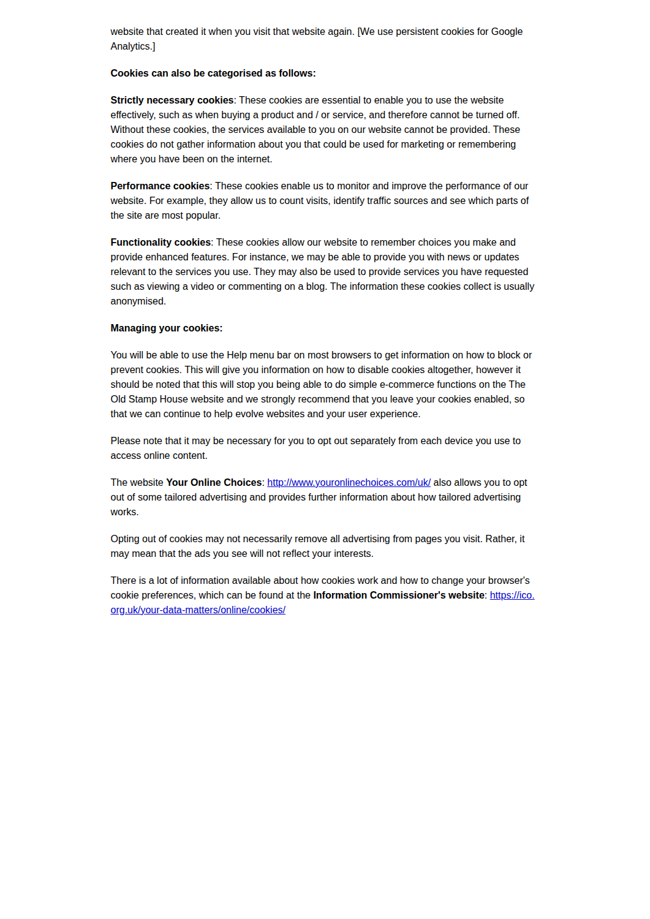website that created it when you visit that website again. [We use persistent cookies for Google Analytics.]
Cookies can also be categorised as follows:
Strictly necessary cookies: These cookies are essential to enable you to use the website effectively, such as when buying a product and / or service, and therefore cannot be turned off. Without these cookies, the services available to you on our website cannot be provided. These cookies do not gather information about you that could be used for marketing or remembering where you have been on the internet.
Performance cookies: These cookies enable us to monitor and improve the performance of our website. For example, they allow us to count visits, identify traffic sources and see which parts of the site are most popular.
Functionality cookies: These cookies allow our website to remember choices you make and provide enhanced features. For instance, we may be able to provide you with news or updates relevant to the services you use. They may also be used to provide services you have requested such as viewing a video or commenting on a blog. The information these cookies collect is usually anonymised.
Managing your cookies:
You will be able to use the Help menu bar on most browsers to get information on how to block or prevent cookies. This will give you information on how to disable cookies altogether, however it should be noted that this will stop you being able to do simple e-commerce functions on the The Old Stamp House website and we strongly recommend that you leave your cookies enabled, so that we can continue to help evolve websites and your user experience.
Please note that it may be necessary for you to opt out separately from each device you use to access online content.
The website Your Online Choices: http://www.youronlinechoices.com/uk/ also allows you to opt out of some tailored advertising and provides further information about how tailored advertising works.
Opting out of cookies may not necessarily remove all advertising from pages you visit. Rather, it may mean that the ads you see will not reflect your interests.
There is a lot of information available about how cookies work and how to change your browser's cookie preferences, which can be found at the Information Commissioner's website: https://ico.org.uk/your-data-matters/online/cookies/